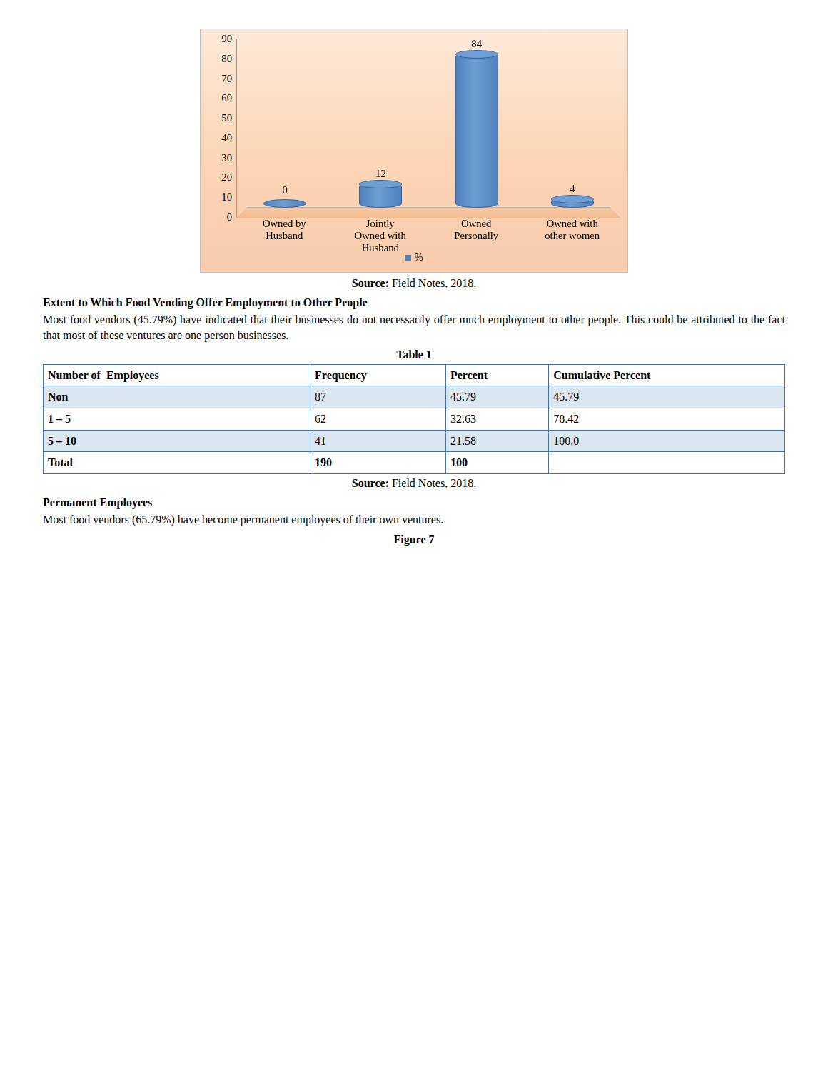90 80 70 60 50 40 30 20 10 0
0
12
84
4
Owned by
Husband
Jointly
Owned with
Husband
Owned
Personally
Owned with
other women
%
Source: Field Notes, 2018.
Extent to Which Food Vending Offer Employment to Other People
Most food vendors (45.79%) have indicated that their businesses do not necessarily offer much employment to other people. This could be attributed to the fact that most of these ventures are one person businesses.
Table 1
| Number of Employees | Frequency | Percent | Cumulative Percent |
| --- | --- | --- | --- |
| Non | 87 | 45.79 | 45.79 |
| 1 – 5 | 62 | 32.63 | 78.42 |
| 5 – 10 | 41 | 21.58 | 100.0 |
| Total | 190 | 100 | |
Source: Field Notes, 2018.
Permanent Employees
Most food vendors (65.79%) have become permanent employees of their own ventures.
Figure 7